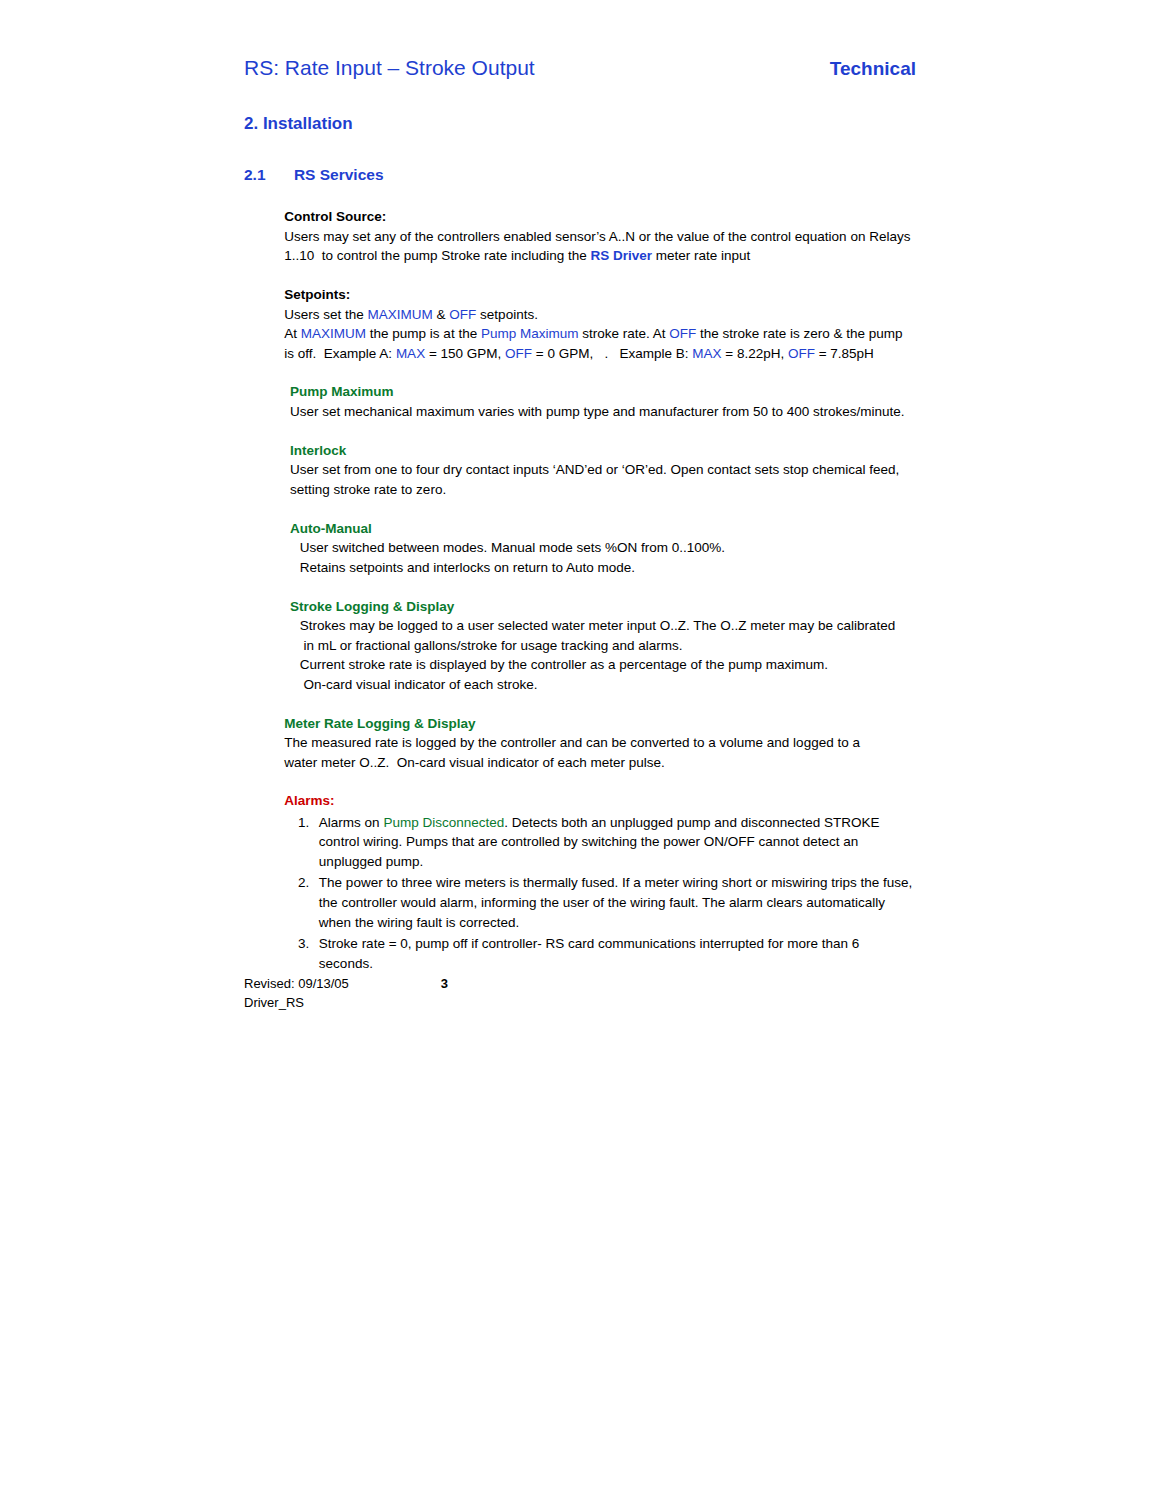RS: Rate Input – Stroke Output
Technical
2. Installation
2.1 RS Services
Control Source:
Users may set any of the controllers enabled sensor’s A..N or the value of the control equation on Relays 1..10 to control the pump Stroke rate including the RS Driver meter rate input
Setpoints:
Users set the MAXIMUM & OFF setpoints.
At MAXIMUM the pump is at the Pump Maximum stroke rate. At OFF the stroke rate is zero & the pump is off. Example A: MAX = 150 GPM, OFF = 0 GPM, . Example B: MAX = 8.22pH, OFF = 7.85pH
Pump Maximum
User set mechanical maximum varies with pump type and manufacturer from 50 to 400 strokes/minute.
Interlock
User set from one to four dry contact inputs ‘AND’ed or ‘OR’ed. Open contact sets stop chemical feed, setting stroke rate to zero.
Auto-Manual
User switched between modes. Manual mode sets %ON from 0..100%.
Retains setpoints and interlocks on return to Auto mode.
Stroke Logging & Display
Strokes may be logged to a user selected water meter input O..Z. The O..Z meter may be calibrated
in mL or fractional gallons/stroke for usage tracking and alarms.
Current stroke rate is displayed by the controller as a percentage of the pump maximum.
On-card visual indicator of each stroke.
Meter Rate Logging & Display
The measured rate is logged by the controller and can be converted to a volume and logged to a
water meter O..Z. On-card visual indicator of each meter pulse.
Alarms:
Alarms on Pump Disconnected. Detects both an unplugged pump and disconnected STROKE control wiring. Pumps that are controlled by switching the power ON/OFF cannot detect an unplugged pump.
The power to three wire meters is thermally fused. If a meter wiring short or miswiring trips the fuse, the controller would alarm, informing the user of the wiring fault. The alarm clears automatically when the wiring fault is corrected.
Stroke rate = 0, pump off if controller- RS card communications interrupted for more than 6 seconds.
Revised: 09/13/05 3
Driver_RS